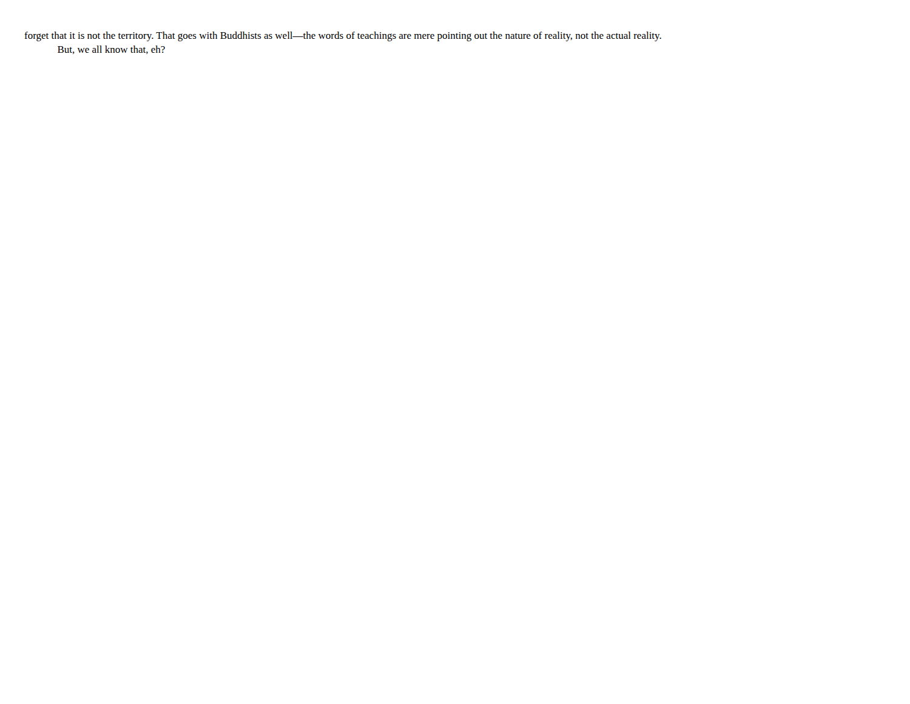forget that it is not the territory. That goes with Buddhists as well—the words of teachings are mere pointing out the nature of reality, not the actual reality.
But, we all know that, eh?